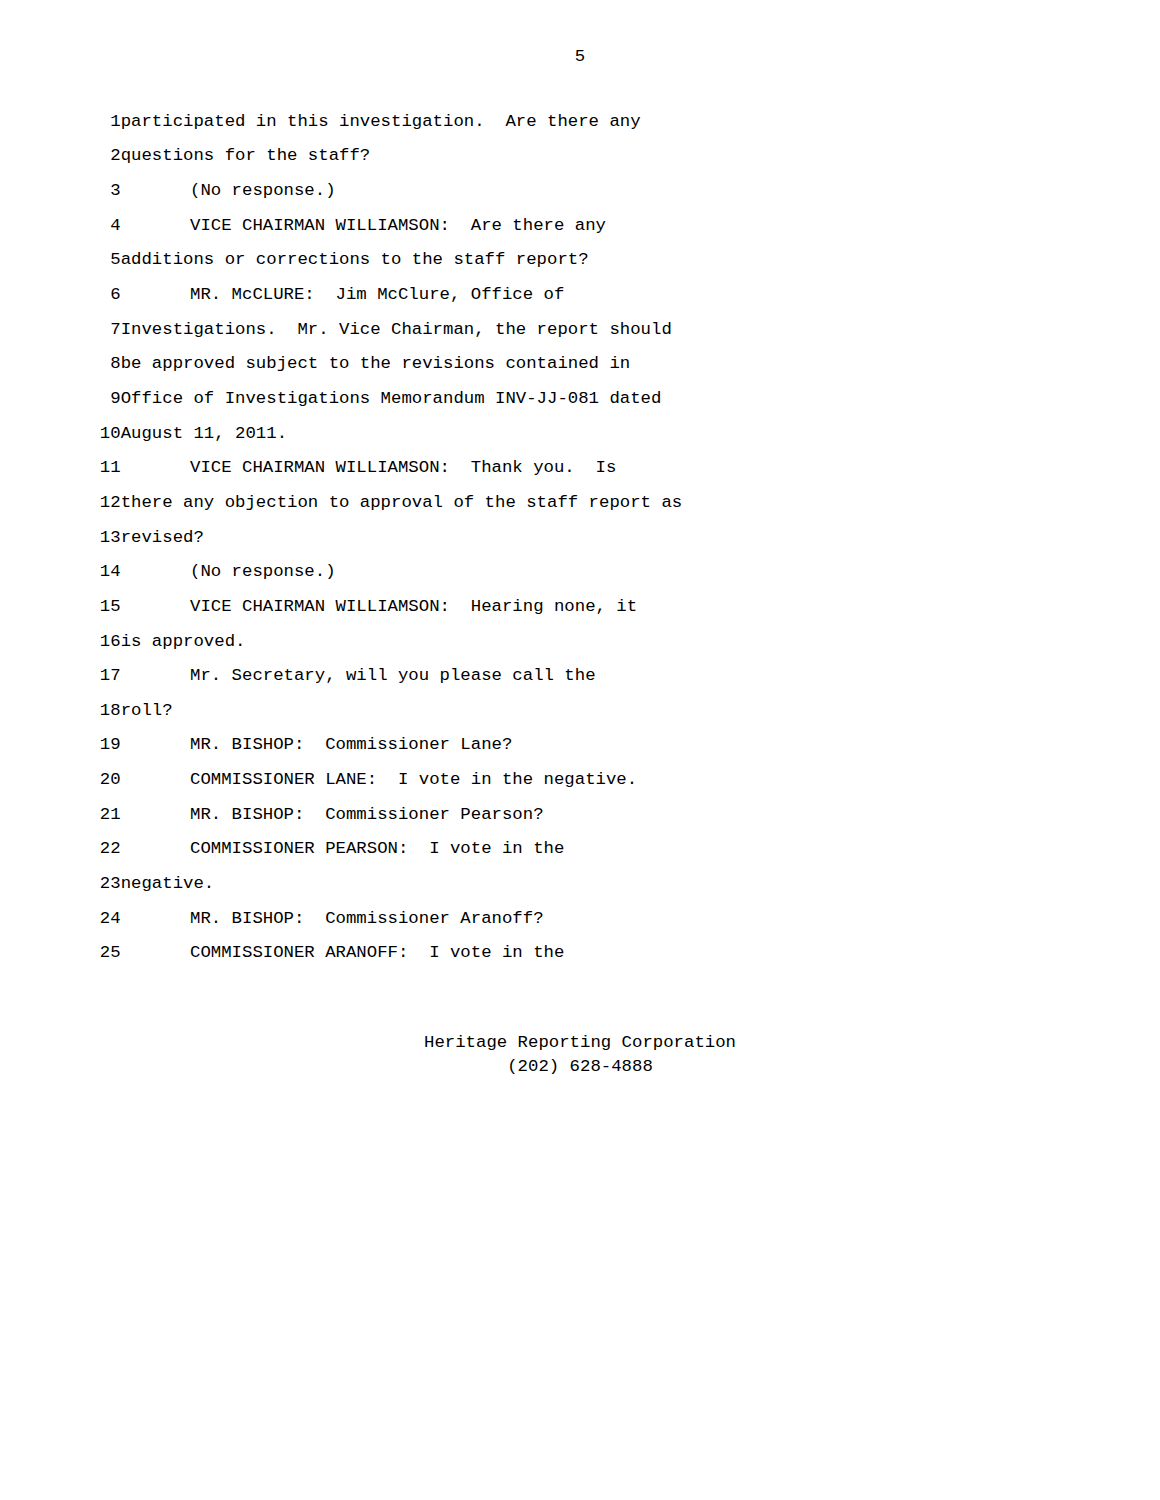5
| 1 | participated in this investigation. Are there any |
| 2 | questions for the staff? |
| 3 | (No response.) |
| 4 | VICE CHAIRMAN WILLIAMSON: Are there any |
| 5 | additions or corrections to the staff report? |
| 6 | MR. McCLURE: Jim McClure, Office of |
| 7 | Investigations. Mr. Vice Chairman, the report should |
| 8 | be approved subject to the revisions contained in |
| 9 | Office of Investigations Memorandum INV-JJ-081 dated |
| 10 | August 11, 2011. |
| 11 | VICE CHAIRMAN WILLIAMSON: Thank you. Is |
| 12 | there any objection to approval of the staff report as |
| 13 | revised? |
| 14 | (No response.) |
| 15 | VICE CHAIRMAN WILLIAMSON: Hearing none, it |
| 16 | is approved. |
| 17 | Mr. Secretary, will you please call the |
| 18 | roll? |
| 19 | MR. BISHOP: Commissioner Lane? |
| 20 | COMMISSIONER LANE: I vote in the negative. |
| 21 | MR. BISHOP: Commissioner Pearson? |
| 22 | COMMISSIONER PEARSON: I vote in the |
| 23 | negative. |
| 24 | MR. BISHOP: Commissioner Aranoff? |
| 25 | COMMISSIONER ARANOFF: I vote in the |
Heritage Reporting Corporation
(202) 628-4888